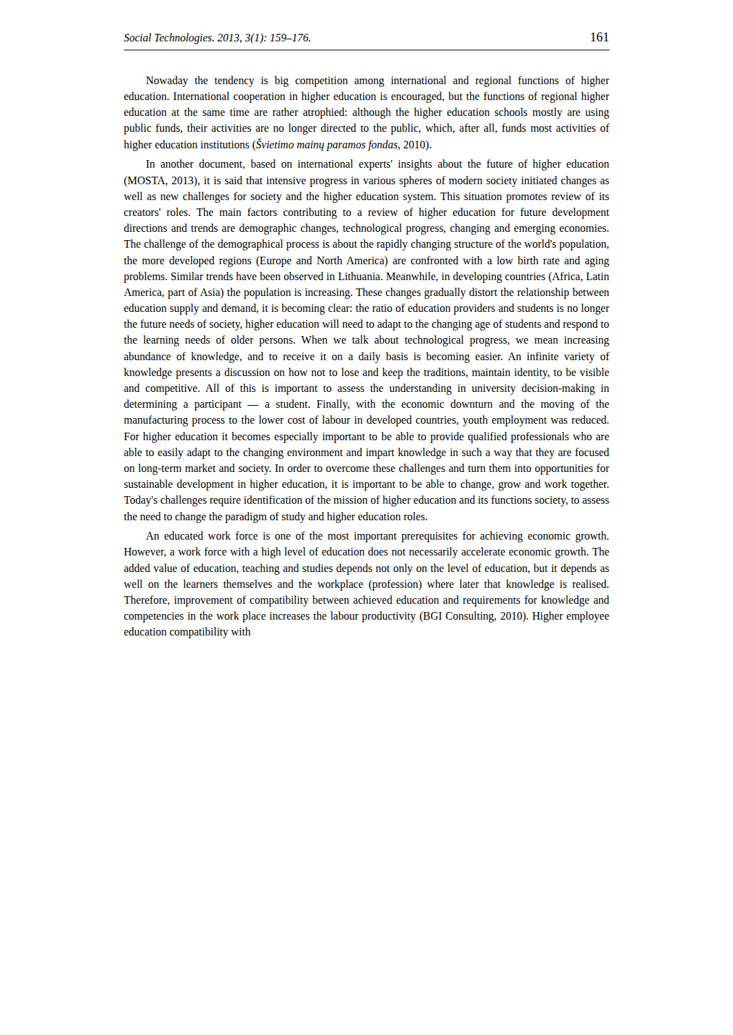Social Technologies. 2013, 3(1): 159–176. 161
Nowaday the tendency is big competition among international and regional functions of higher education. International cooperation in higher education is encouraged, but the functions of regional higher education at the same time are rather atrophied: although the higher education schools mostly are using public funds, their activities are no longer directed to the public, which, after all, funds most activities of higher education institutions (Švietimo mainų paramos fondas, 2010).
In another document, based on international experts' insights about the future of higher education (MOSTA, 2013), it is said that intensive progress in various spheres of modern society initiated changes as well as new challenges for society and the higher education system. This situation promotes review of its creators' roles. The main factors contributing to a review of higher education for future development directions and trends are demographic changes, technological progress, changing and emerging economies. The challenge of the demographical process is about the rapidly changing structure of the world's population, the more developed regions (Europe and North America) are confronted with a low birth rate and aging problems. Similar trends have been observed in Lithuania. Meanwhile, in developing countries (Africa, Latin America, part of Asia) the population is increasing. These changes gradually distort the relationship between education supply and demand, it is becoming clear: the ratio of education providers and students is no longer the future needs of society, higher education will need to adapt to the changing age of students and respond to the learning needs of older persons. When we talk about technological progress, we mean increasing abundance of knowledge, and to receive it on a daily basis is becoming easier. An infinite variety of knowledge presents a discussion on how not to lose and keep the traditions, maintain identity, to be visible and competitive. All of this is important to assess the understanding in university decision-making in determining a participant — a student. Finally, with the economic downturn and the moving of the manufacturing process to the lower cost of labour in developed countries, youth employment was reduced. For higher education it becomes especially important to be able to provide qualified professionals who are able to easily adapt to the changing environment and impart knowledge in such a way that they are focused on long-term market and society. In order to overcome these challenges and turn them into opportunities for sustainable development in higher education, it is important to be able to change, grow and work together. Today's challenges require identification of the mission of higher education and its functions society, to assess the need to change the paradigm of study and higher education roles.
An educated work force is one of the most important prerequisites for achieving economic growth. However, a work force with a high level of education does not necessarily accelerate economic growth. The added value of education, teaching and studies depends not only on the level of education, but it depends as well on the learners themselves and the workplace (profession) where later that knowledge is realised. Therefore, improvement of compatibility between achieved education and requirements for knowledge and competencies in the work place increases the labour productivity (BGI Consulting, 2010). Higher employee education compatibility with